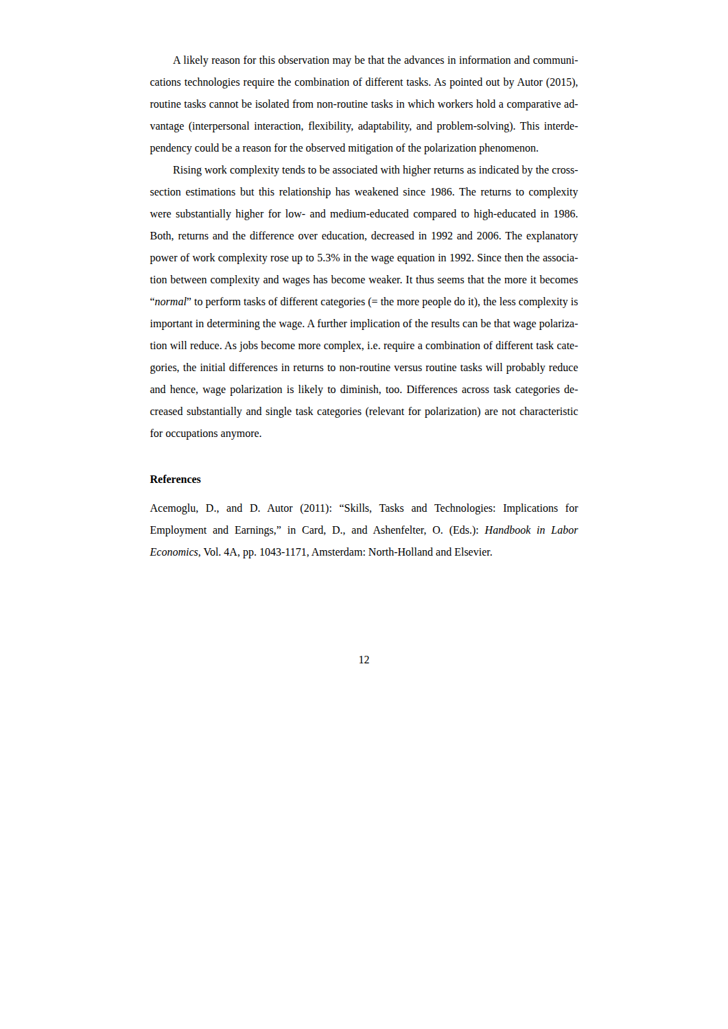A likely reason for this observation may be that the advances in information and communications technologies require the combination of different tasks. As pointed out by Autor (2015), routine tasks cannot be isolated from non-routine tasks in which workers hold a comparative advantage (interpersonal interaction, flexibility, adaptability, and problem-solving). This interdependency could be a reason for the observed mitigation of the polarization phenomenon.
Rising work complexity tends to be associated with higher returns as indicated by the cross-section estimations but this relationship has weakened since 1986. The returns to complexity were substantially higher for low- and medium-educated compared to high-educated in 1986. Both, returns and the difference over education, decreased in 1992 and 2006. The explanatory power of work complexity rose up to 5.3% in the wage equation in 1992. Since then the association between complexity and wages has become weaker. It thus seems that the more it becomes “normal” to perform tasks of different categories (= the more people do it), the less complexity is important in determining the wage. A further implication of the results can be that wage polarization will reduce. As jobs become more complex, i.e. require a combination of different task categories, the initial differences in returns to non-routine versus routine tasks will probably reduce and hence, wage polarization is likely to diminish, too. Differences across task categories decreased substantially and single task categories (relevant for polarization) are not characteristic for occupations anymore.
References
Acemoglu, D., and D. Autor (2011): “Skills, Tasks and Technologies: Implications for Employment and Earnings,” in Card, D., and Ashenfelter, O. (Eds.): Handbook in Labor Economics, Vol. 4A, pp. 1043-1171, Amsterdam: North-Holland and Elsevier.
12